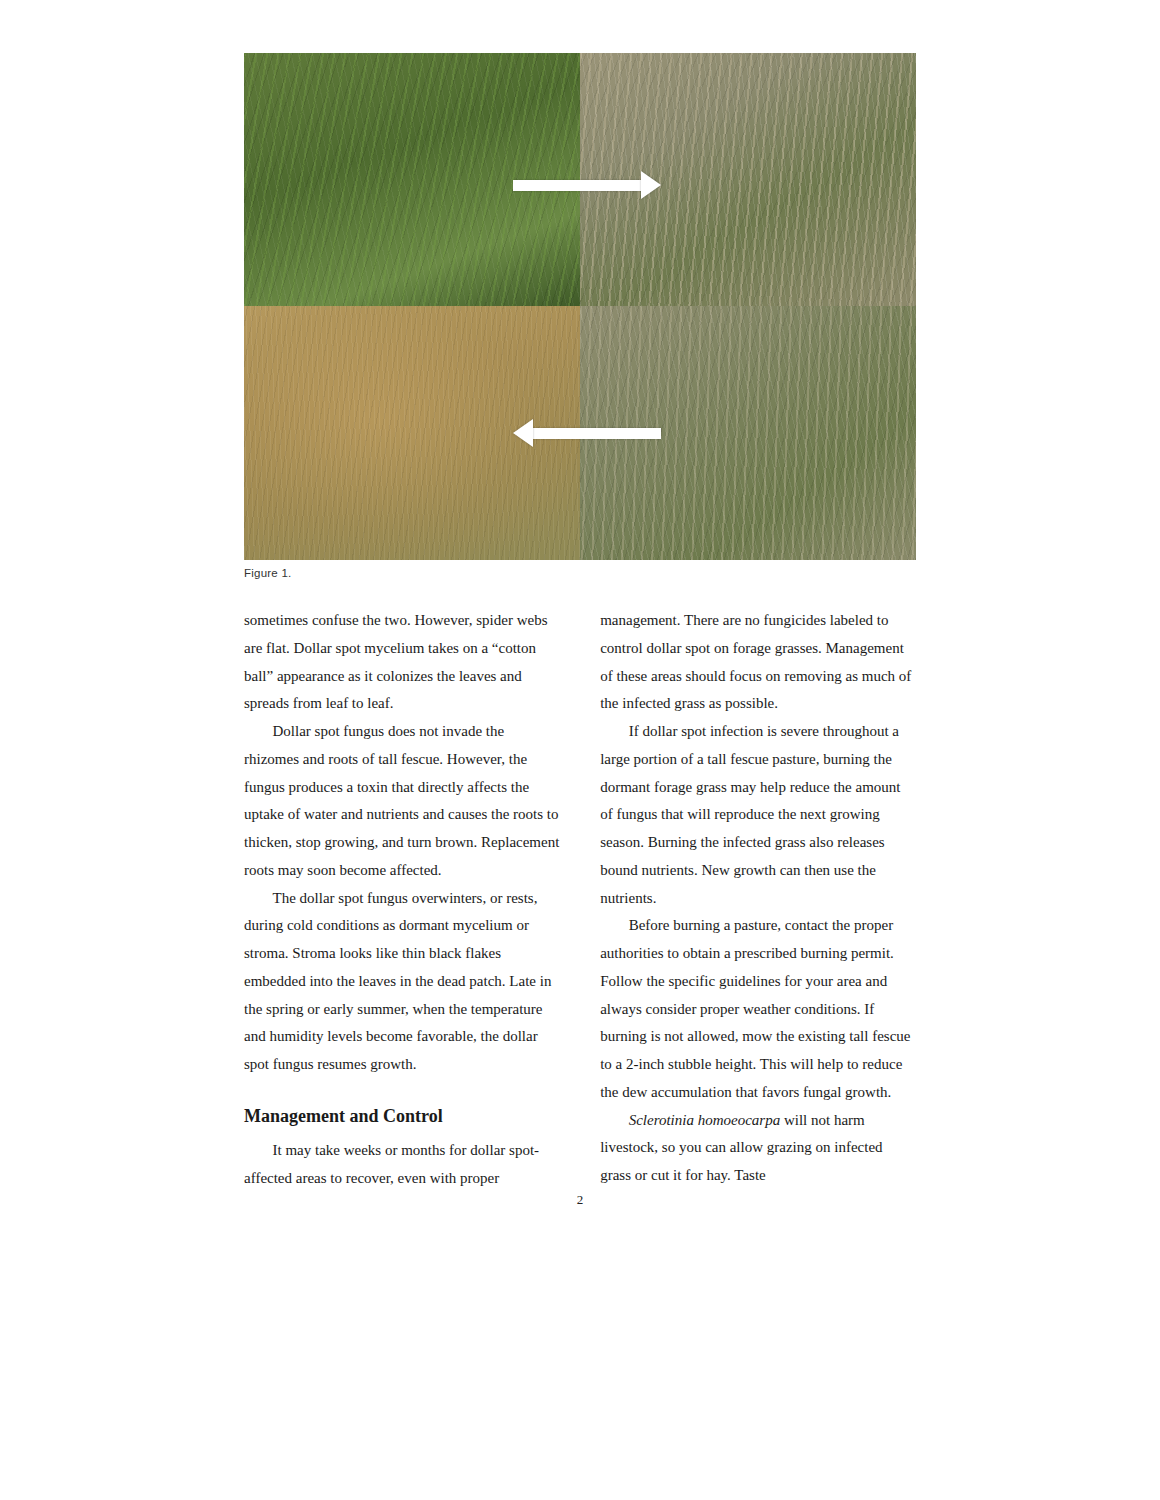Figure 1.
sometimes confuse the two. However, spider webs are flat. Dollar spot mycelium takes on a “cotton ball” appearance as it colonizes the leaves and spreads from leaf to leaf.
Dollar spot fungus does not invade the rhizomes and roots of tall fescue. However, the fungus produces a toxin that directly affects the uptake of water and nutrients and causes the roots to thicken, stop growing, and turn brown. Replacement roots may soon become affected.
The dollar spot fungus overwinters, or rests, during cold conditions as dormant mycelium or stroma. Stroma looks like thin black flakes embedded into the leaves in the dead patch. Late in the spring or early summer, when the temperature and humidity levels become favorable, the dollar spot fungus resumes growth.
Management and Control
It may take weeks or months for dollar spot-affected areas to recover, even with proper management. There are no fungicides labeled to control dollar spot on forage grasses. Management of these areas should focus on removing as much of the infected grass as possible.
If dollar spot infection is severe throughout a large portion of a tall fescue pasture, burning the dormant forage grass may help reduce the amount of fungus that will reproduce the next growing season. Burning the infected grass also releases bound nutrients. New growth can then use the nutrients.
Before burning a pasture, contact the proper authorities to obtain a prescribed burning permit. Follow the specific guidelines for your area and always consider proper weather conditions. If burning is not allowed, mow the existing tall fescue to a 2-inch stubble height. This will help to reduce the dew accumulation that favors fungal growth.
Sclerotinia homoeocarpa will not harm livestock, so you can allow grazing on infected grass or cut it for hay. Taste
2